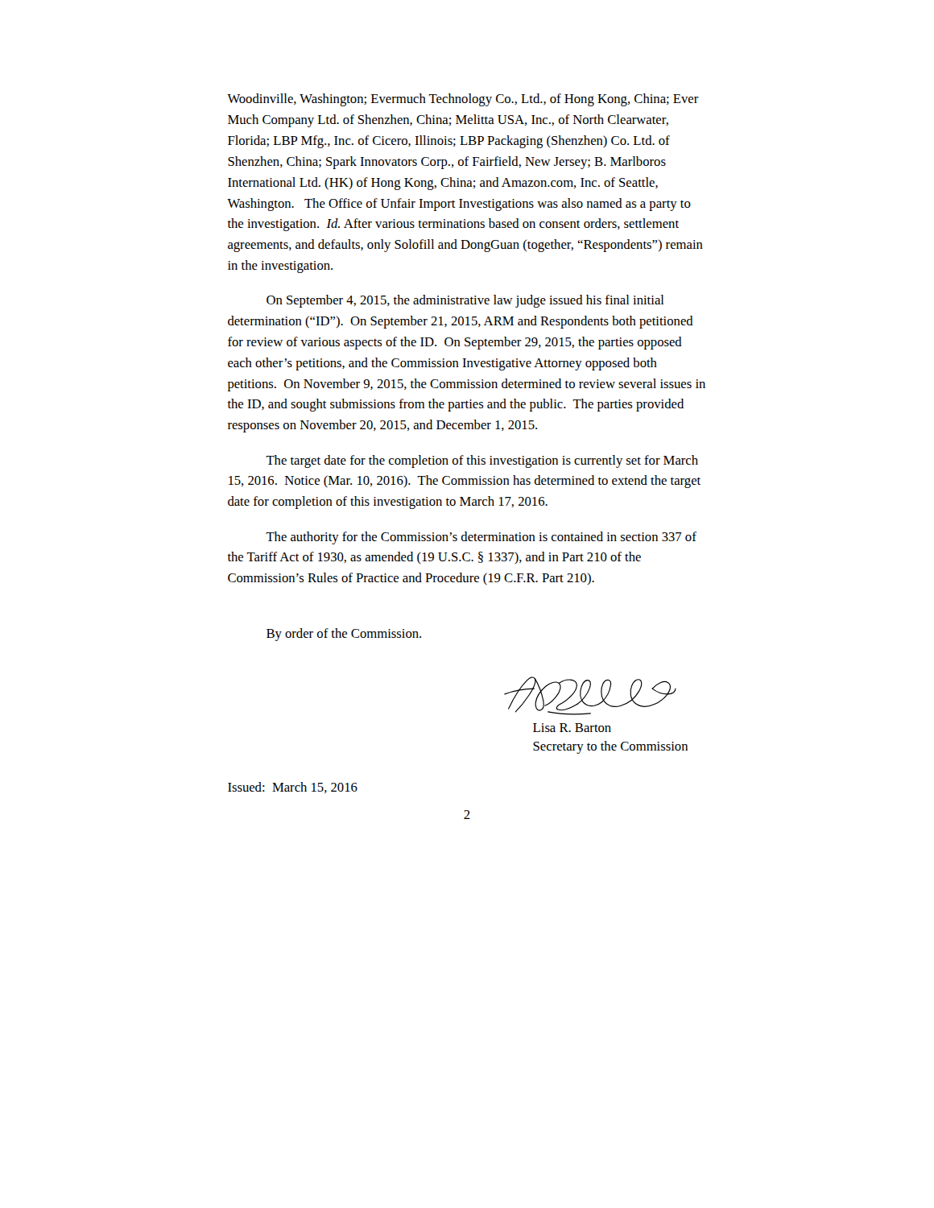Woodinville, Washington; Evermuch Technology Co., Ltd., of Hong Kong, China; Ever Much Company Ltd. of Shenzhen, China; Melitta USA, Inc., of North Clearwater, Florida; LBP Mfg., Inc. of Cicero, Illinois; LBP Packaging (Shenzhen) Co. Ltd. of Shenzhen, China; Spark Innovators Corp., of Fairfield, New Jersey; B. Marlboros International Ltd. (HK) of Hong Kong, China; and Amazon.com, Inc. of Seattle, Washington. The Office of Unfair Import Investigations was also named as a party to the investigation. Id. After various terminations based on consent orders, settlement agreements, and defaults, only Solofill and DongGuan (together, “Respondents”) remain in the investigation.
On September 4, 2015, the administrative law judge issued his final initial determination (“ID”). On September 21, 2015, ARM and Respondents both petitioned for review of various aspects of the ID. On September 29, 2015, the parties opposed each other’s petitions, and the Commission Investigative Attorney opposed both petitions. On November 9, 2015, the Commission determined to review several issues in the ID, and sought submissions from the parties and the public. The parties provided responses on November 20, 2015, and December 1, 2015.
The target date for the completion of this investigation is currently set for March 15, 2016. Notice (Mar. 10, 2016). The Commission has determined to extend the target date for completion of this investigation to March 17, 2016.
The authority for the Commission’s determination is contained in section 337 of the Tariff Act of 1930, as amended (19 U.S.C. § 1337), and in Part 210 of the Commission’s Rules of Practice and Procedure (19 C.F.R. Part 210).
By order of the Commission.
Lisa R. Barton
Secretary to the Commission
Issued: March 15, 2016
2